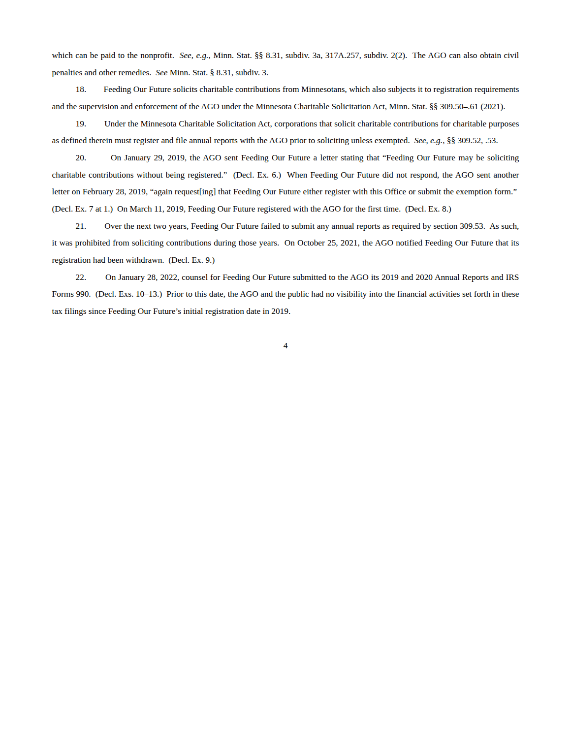which can be paid to the nonprofit. See, e.g., Minn. Stat. §§ 8.31, subdiv. 3a, 317A.257, subdiv. 2(2). The AGO can also obtain civil penalties and other remedies. See Minn. Stat. § 8.31, subdiv. 3.
18. Feeding Our Future solicits charitable contributions from Minnesotans, which also subjects it to registration requirements and the supervision and enforcement of the AGO under the Minnesota Charitable Solicitation Act, Minn. Stat. §§ 309.50–.61 (2021).
19. Under the Minnesota Charitable Solicitation Act, corporations that solicit charitable contributions for charitable purposes as defined therein must register and file annual reports with the AGO prior to soliciting unless exempted. See, e.g., §§ 309.52, .53.
20. On January 29, 2019, the AGO sent Feeding Our Future a letter stating that “Feeding Our Future may be soliciting charitable contributions without being registered.” (Decl. Ex. 6.) When Feeding Our Future did not respond, the AGO sent another letter on February 28, 2019, “again request[ing] that Feeding Our Future either register with this Office or submit the exemption form.” (Decl. Ex. 7 at 1.) On March 11, 2019, Feeding Our Future registered with the AGO for the first time. (Decl. Ex. 8.)
21. Over the next two years, Feeding Our Future failed to submit any annual reports as required by section 309.53. As such, it was prohibited from soliciting contributions during those years. On October 25, 2021, the AGO notified Feeding Our Future that its registration had been withdrawn. (Decl. Ex. 9.)
22. On January 28, 2022, counsel for Feeding Our Future submitted to the AGO its 2019 and 2020 Annual Reports and IRS Forms 990. (Decl. Exs. 10–13.) Prior to this date, the AGO and the public had no visibility into the financial activities set forth in these tax filings since Feeding Our Future’s initial registration date in 2019.
4